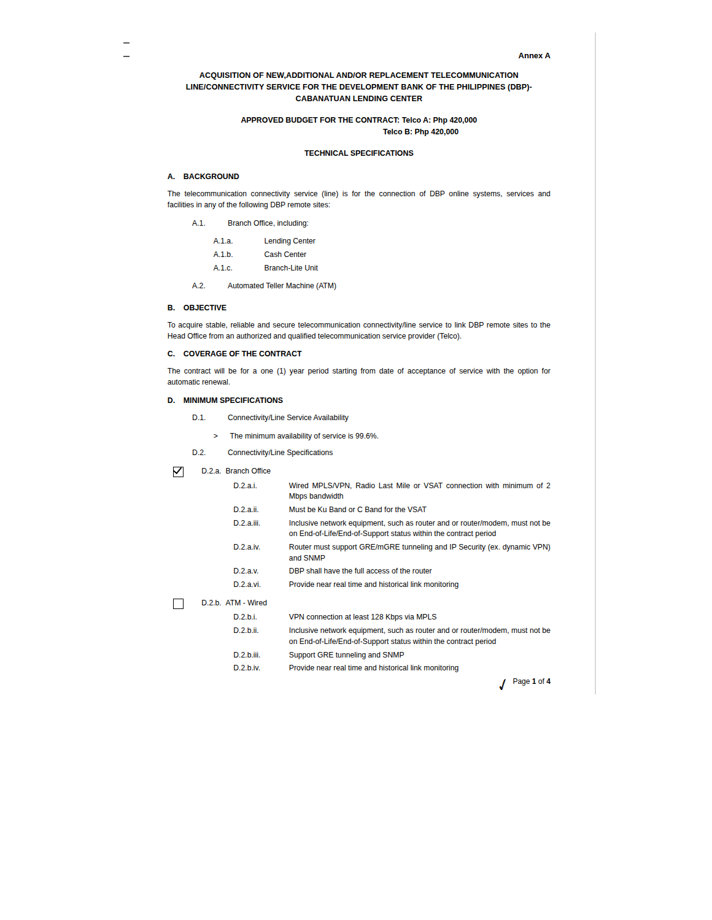Annex A
ACQUISITION OF NEW,ADDITIONAL AND/OR REPLACEMENT TELECOMMUNICATION
LINE/CONNECTIVITY SERVICE FOR THE DEVELOPMENT BANK OF THE PHILIPPINES (DBP)-
CABANATUAN LENDING CENTER
APPROVED BUDGET FOR THE CONTRACT: Telco A: Php 420,000 Telco B: Php 420,000
TECHNICAL SPECIFICATIONS
A. BACKGROUND
The telecommunication connectivity service (line) is for the connection of DBP online systems, services and facilities in any of the following DBP remote sites:
A.1.
Branch Office, including:
A.1.a.
Lending Center
A.1.b.
Cash Center
A.1.c.
Branch-Lite Unit
A.2.
Automated Teller Machine (ATM)
B. OBJECTIVE
To acquire stable, reliable and secure telecommunication connectivity/line service to link DBP remote sites to the Head Office from an authorized and qualified telecommunication service provider (Telco).
C. COVERAGE OF THE CONTRACT
The contract will be for a one (1) year period starting from date of acceptance of service with the option for automatic renewal.
D. MINIMUM SPECIFICATIONS
D.1.
Connectivity/Line Service Availability
>
The minimum availability of service is 99.6%.
D.2.
Connectivity/Line Specifications
D.2.a. Branch Office
D.2.a.i.
Wired MPLS/VPN, Radio Last Mile or VSAT connection with minimum of 2 Mbps bandwidth
D.2.a.ii.
Must be Ku Band or C Band for the VSAT
D.2.a.iii.
Inclusive network equipment, such as router and or router/modem, must not be on End-of-Life/End-of-Support status within the contract period
D.2.a.iv.
Router must support GRE/mGRE tunneling and IP Security (ex. dynamic VPN) and SNMP
D.2.a.v.
DBP shall have the full access of the router
D.2.a.vi.
Provide near real time and historical link monitoring
D.2.b. ATM - Wired
D.2.b.i.
VPN connection at least 128 Kbps via MPLS
D.2.b.ii.
Inclusive network equipment, such as router and or router/modem, must not be on End-of-Life/End-of-Support status within the contract period
D.2.b.iii.
Support GRE tunneling and SNMP
D.2.b.iv.
Provide near real time and historical link monitoring
✓
Page 1 of 4